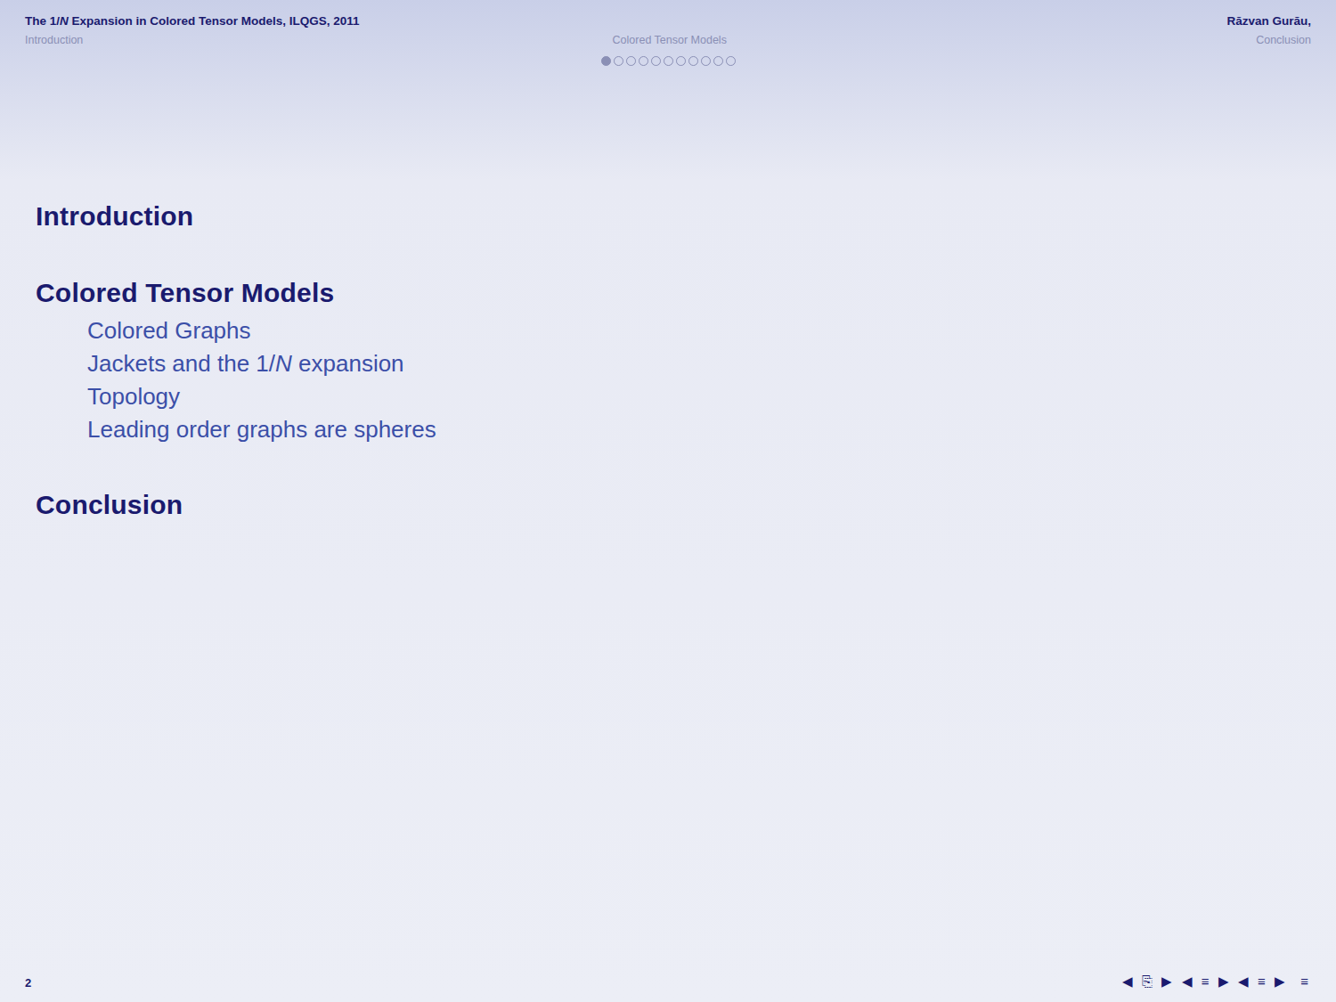The 1/N Expansion in Colored Tensor Models, ILQGS, 2011
Răzvan Gurău,
Introduction
Colored Tensor Models
Conclusion
Introduction
Colored Tensor Models
Colored Graphs
Jackets and the 1/N expansion
Topology
Leading order graphs are spheres
Conclusion
2
◀ ⎘ ▶ ◀ ≡ ▶ ◀ ≡ ▶ ≡